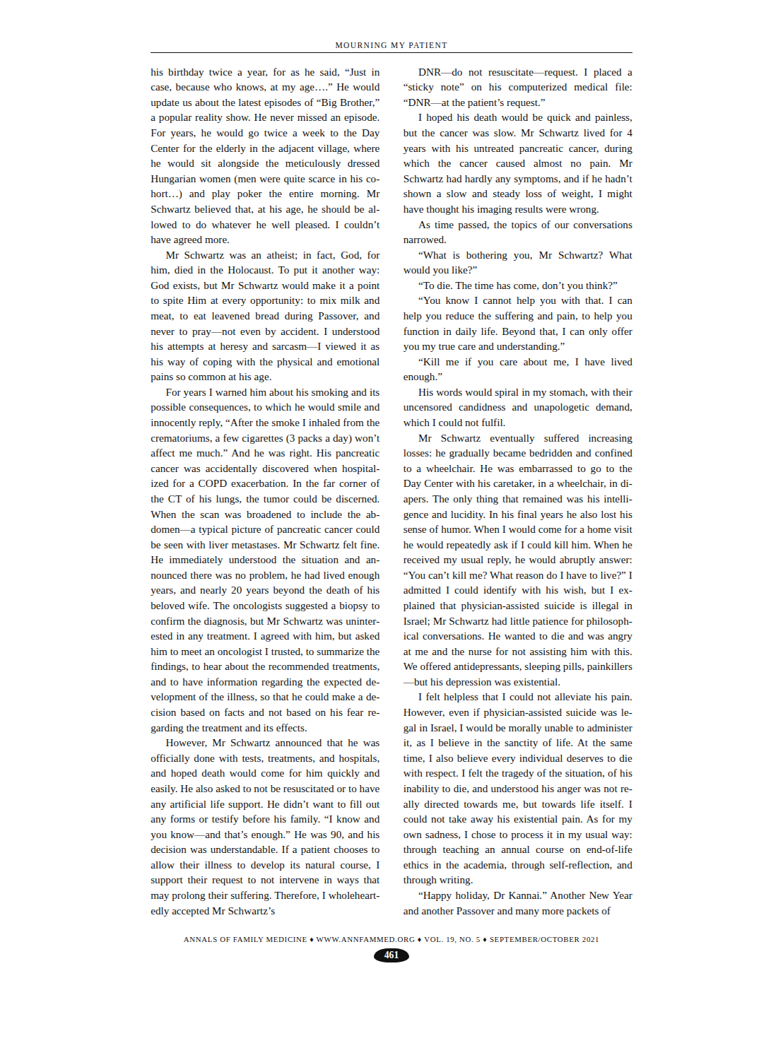Mourning My Patient
his birthday twice a year, for as he said, “Just in case, because who knows, at my age….” He would update us about the latest episodes of “Big Brother,” a popular reality show. He never missed an episode. For years, he would go twice a week to the Day Center for the elderly in the adjacent village, where he would sit alongside the meticulously dressed Hungarian women (men were quite scarce in his cohort…) and play poker the entire morning. Mr Schwartz believed that, at his age, he should be allowed to do whatever he well pleased. I couldn’t have agreed more.
Mr Schwartz was an atheist; in fact, God, for him, died in the Holocaust. To put it another way: God exists, but Mr Schwartz would make it a point to spite Him at every opportunity: to mix milk and meat, to eat leavened bread during Passover, and never to pray—not even by accident. I understood his attempts at heresy and sarcasm—I viewed it as his way of coping with the physical and emotional pains so common at his age.
For years I warned him about his smoking and its possible consequences, to which he would smile and innocently reply, “After the smoke I inhaled from the crematoriums, a few cigarettes (3 packs a day) won’t affect me much.” And he was right. His pancreatic cancer was accidentally discovered when hospitalized for a COPD exacerbation. In the far corner of the CT of his lungs, the tumor could be discerned. When the scan was broadened to include the abdomen—a typical picture of pancreatic cancer could be seen with liver metastases. Mr Schwartz felt fine. He immediately understood the situation and announced there was no problem, he had lived enough years, and nearly 20 years beyond the death of his beloved wife. The oncologists suggested a biopsy to confirm the diagnosis, but Mr Schwartz was uninterested in any treatment. I agreed with him, but asked him to meet an oncologist I trusted, to summarize the findings, to hear about the recommended treatments, and to have information regarding the expected development of the illness, so that he could make a decision based on facts and not based on his fear regarding the treatment and its effects.
However, Mr Schwartz announced that he was officially done with tests, treatments, and hospitals, and hoped death would come for him quickly and easily. He also asked to not be resuscitated or to have any artificial life support. He didn’t want to fill out any forms or testify before his family. “I know and you know—and that’s enough.” He was 90, and his decision was understandable. If a patient chooses to allow their illness to develop its natural course, I support their request to not intervene in ways that may prolong their suffering. Therefore, I wholeheartedly accepted Mr Schwartz’s
DNR—do not resuscitate—request. I placed a “sticky note” on his computerized medical file: “DNR—at the patient’s request.”
I hoped his death would be quick and painless, but the cancer was slow. Mr Schwartz lived for 4 years with his untreated pancreatic cancer, during which the cancer caused almost no pain. Mr Schwartz had hardly any symptoms, and if he hadn’t shown a slow and steady loss of weight, I might have thought his imaging results were wrong.
As time passed, the topics of our conversations narrowed.
“What is bothering you, Mr Schwartz? What would you like?”
“To die. The time has come, don’t you think?”
“You know I cannot help you with that. I can help you reduce the suffering and pain, to help you function in daily life. Beyond that, I can only offer you my true care and understanding.”
“Kill me if you care about me, I have lived enough.”
His words would spiral in my stomach, with their uncensored candidness and unapologetic demand, which I could not fulfil.
Mr Schwartz eventually suffered increasing losses: he gradually became bedridden and confined to a wheelchair. He was embarrassed to go to the Day Center with his caretaker, in a wheelchair, in diapers. The only thing that remained was his intelligence and lucidity. In his final years he also lost his sense of humor. When I would come for a home visit he would repeatedly ask if I could kill him. When he received my usual reply, he would abruptly answer: “You can’t kill me? What reason do I have to live?” I admitted I could identify with his wish, but I explained that physician-assisted suicide is illegal in Israel; Mr Schwartz had little patience for philosophical conversations. He wanted to die and was angry at me and the nurse for not assisting him with this. We offered antidepressants, sleeping pills, painkillers—but his depression was existential.
I felt helpless that I could not alleviate his pain. However, even if physician-assisted suicide was legal in Israel, I would be morally unable to administer it, as I believe in the sanctity of life. At the same time, I also believe every individual deserves to die with respect. I felt the tragedy of the situation, of his inability to die, and understood his anger was not really directed towards me, but towards life itself. I could not take away his existential pain. As for my own sadness, I chose to process it in my usual way: through teaching an annual course on end-of-life ethics in the academia, through self-reflection, and through writing.
“Happy holiday, Dr Kannai.” Another New Year and another Passover and many more packets of
Annals of Family Medicine ♦ www.annfammed.org ♦ Vol. 19, No. 5 ♦ September/October 2021
461